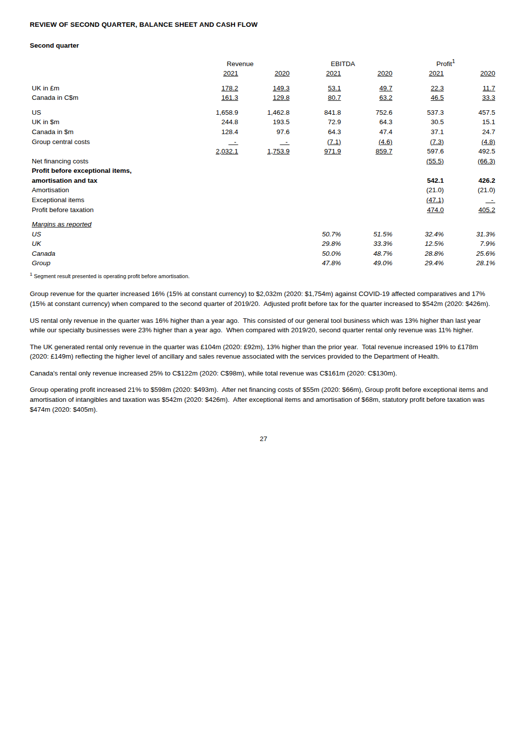REVIEW OF SECOND QUARTER, BALANCE SHEET AND CASH FLOW
Second quarter
| | Revenue | EBITDA | Profit 1 |
| | 2021 | 2020 | 2021 | 2020 | 2021 | 2020 |
| UK in £m | 178.2 | 149.3 | 53.1 | 49.7 | 22.3 | 11.7 |
| Canada in C$m | 161.3 | 129.8 | 80.7 | 63.2 | 46.5 | 33.3 |
| US | 1,658.9 | 1,462.8 | 841.8 | 752.6 | 537.3 | 457.5 |
| UK in $m | 244.8 | 193.5 | 72.9 | 64.3 | 30.5 | 15.1 |
| Canada in $m | 128.4 | 97.6 | 64.3 | 47.4 | 37.1 | 24.7 |
| Group central costs | - | - | (7.1) | (4.6) | (7.3) | (4.8) |
| | 2,032.1 | 1,753.9 | 971.9 | 859.7 | 597.6 | 492.5 |
| Net financing costs | | | | | (55.5) | (66.3) |
| Profit before exceptional items, | | | | | | |
| amortisation and tax | | | | | 542.1 | 426.2 |
| Amortisation | | | | | (21.0) | (21.0) |
| Exceptional items | | | | | (47.1) | - |
| Profit before taxation | | | | | 474.0 | 405.2 |
| Margins as reported | | | | | | |
| US | | | 50.7% | 51.5% | 32.4% | 31.3% |
| UK | | | 29.8% | 33.3% | 12.5% | 7.9% |
| Canada | | | 50.0% | 48.7% | 28.8% | 25.6% |
| Group | | | 47.8% | 49.0% | 29.4% | 28.1% |
1 Segment result presented is operating profit before amortisation.
Group revenue for the quarter increased 16% (15% at constant currency) to $2,032m (2020: $1,754m) against COVID-19 affected comparatives and 17% (15% at constant currency) when compared to the second quarter of 2019/20. Adjusted profit before tax for the quarter increased to $542m (2020: $426m).
US rental only revenue in the quarter was 16% higher than a year ago. This consisted of our general tool business which was 13% higher than last year while our specialty businesses were 23% higher than a year ago. When compared with 2019/20, second quarter rental only revenue was 11% higher.
The UK generated rental only revenue in the quarter was £104m (2020: £92m), 13% higher than the prior year. Total revenue increased 19% to £178m (2020: £149m) reflecting the higher level of ancillary and sales revenue associated with the services provided to the Department of Health.
Canada's rental only revenue increased 25% to C$122m (2020: C$98m), while total revenue was C$161m (2020: C$130m).
Group operating profit increased 21% to $598m (2020: $493m). After net financing costs of $55m (2020: $66m), Group profit before exceptional items and amortisation of intangibles and taxation was $542m (2020: $426m). After exceptional items and amortisation of $68m, statutory profit before taxation was $474m (2020: $405m).
27